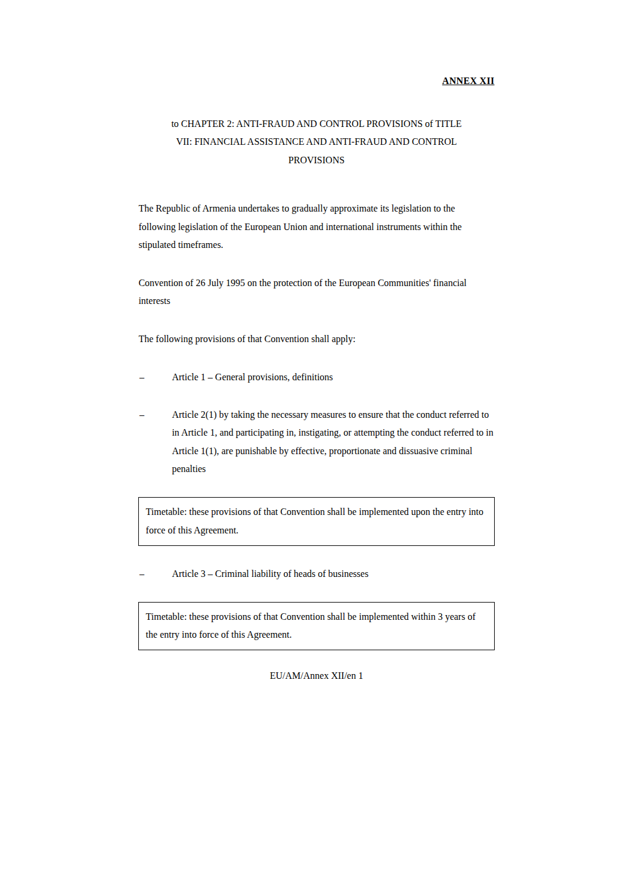ANNEX XII
to CHAPTER 2: ANTI-FRAUD AND CONTROL PROVISIONS of TITLE VII: FINANCIAL ASSISTANCE AND ANTI-FRAUD AND CONTROL PROVISIONS
The Republic of Armenia undertakes to gradually approximate its legislation to the following legislation of the European Union and international instruments within the stipulated timeframes.
Convention of 26 July 1995 on the protection of the European Communities' financial interests
The following provisions of that Convention shall apply:
– Article 1 – General provisions, definitions
– Article 2(1) by taking the necessary measures to ensure that the conduct referred to in Article 1, and participating in, instigating, or attempting the conduct referred to in Article 1(1), are punishable by effective, proportionate and dissuasive criminal penalties
Timetable: these provisions of that Convention shall be implemented upon the entry into force of this Agreement.
– Article 3 – Criminal liability of heads of businesses
Timetable: these provisions of that Convention shall be implemented within 3 years of the entry into force of this Agreement.
EU/AM/Annex XII/en 1